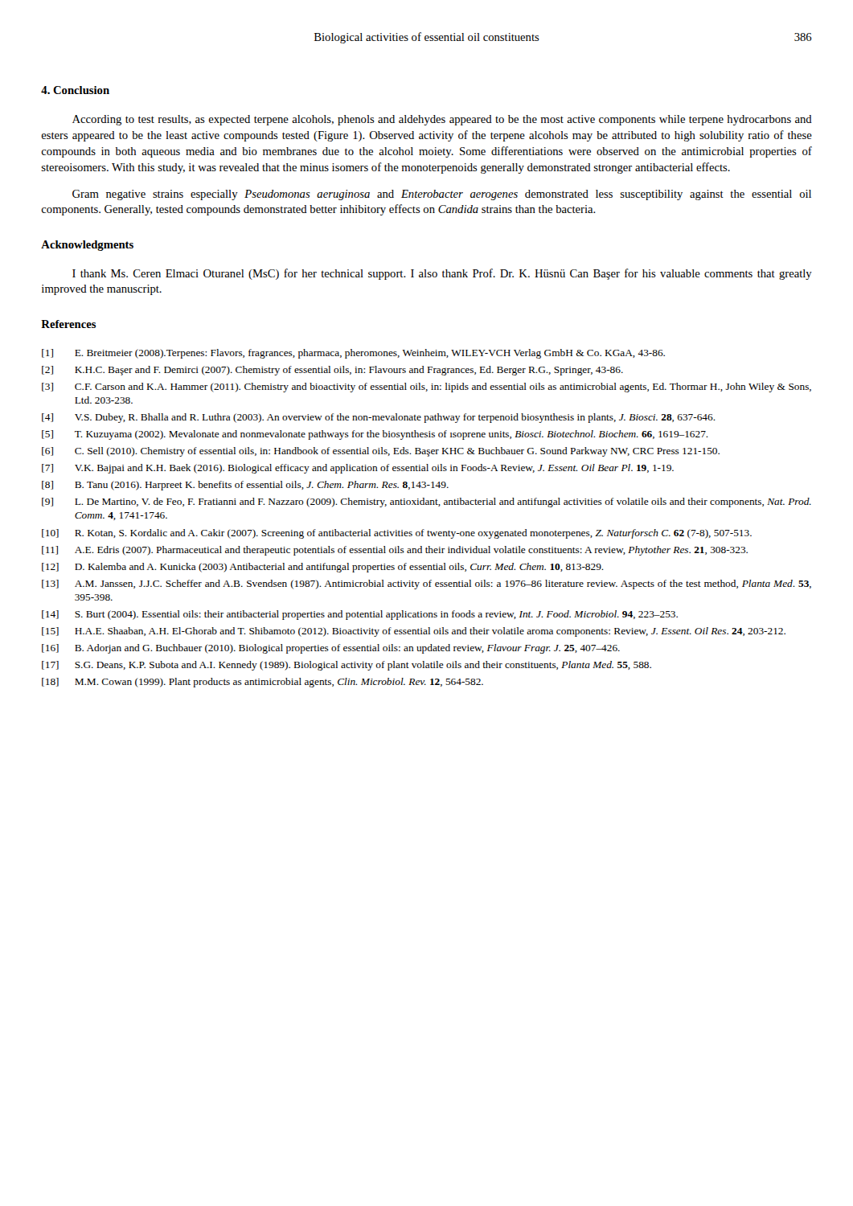Biological activities of essential oil constituents 386
4. Conclusion
According to test results, as expected terpene alcohols, phenols and aldehydes appeared to be the most active components while terpene hydrocarbons and esters appeared to be the least active compounds tested (Figure 1). Observed activity of the terpene alcohols may be attributed to high solubility ratio of these compounds in both aqueous media and bio membranes due to the alcohol moiety. Some differentiations were observed on the antimicrobial properties of stereoisomers. With this study, it was revealed that the minus isomers of the monoterpenoids generally demonstrated stronger antibacterial effects.
Gram negative strains especially Pseudomonas aeruginosa and Enterobacter aerogenes demonstrated less susceptibility against the essential oil components. Generally, tested compounds demonstrated better inhibitory effects on Candida strains than the bacteria.
Acknowledgments
I thank Ms. Ceren Elmaci Oturanel (MsC) for her technical support. I also thank Prof. Dr. K. Hüsnü Can Başer for his valuable comments that greatly improved the manuscript.
References
[1] E. Breitmeier (2008).Terpenes: Flavors, fragrances, pharmaca, pheromones, Weinheim, WILEY-VCH Verlag GmbH & Co. KGaA, 43-86.
[2] K.H.C. Başer and F. Demirci (2007). Chemistry of essential oils, in: Flavours and Fragrances, Ed. Berger R.G., Springer, 43-86.
[3] C.F. Carson and K.A. Hammer (2011). Chemistry and bioactivity of essential oils, in: lipids and essential oils as antimicrobial agents, Ed. Thormar H., John Wiley & Sons, Ltd. 203-238.
[4] V.S. Dubey, R. Bhalla and R. Luthra (2003). An overview of the non-mevalonate pathway for terpenoid biosynthesis in plants, J. Biosci. 28, 637-646.
[5] T. Kuzuyama (2002). Mevalonate and nonmevalonate pathways for the biosynthesis of ısoprene units, Biosci. Biotechnol. Biochem. 66, 1619–1627.
[6] C. Sell (2010). Chemistry of essential oils, in: Handbook of essential oils, Eds. Başer KHC & Buchbauer G. Sound Parkway NW, CRC Press 121-150.
[7] V.K. Bajpai and K.H. Baek (2016). Biological efficacy and application of essential oils in Foods-A Review, J. Essent. Oil Bear Pl. 19, 1-19.
[8] B. Tanu (2016). Harpreet K. benefits of essential oils, J. Chem. Pharm. Res. 8,143-149.
[9] L. De Martino, V. de Feo, F. Fratianni and F. Nazzaro (2009). Chemistry, antioxidant, antibacterial and antifungal activities of volatile oils and their components, Nat. Prod. Comm. 4, 1741-1746.
[10] R. Kotan, S. Kordalic and A. Cakir (2007). Screening of antibacterial activities of twenty-one oxygenated monoterpenes, Z. Naturforsch C. 62 (7-8), 507-513.
[11] A.E. Edris (2007). Pharmaceutical and therapeutic potentials of essential oils and their individual volatile constituents: A review, Phytother Res. 21, 308-323.
[12] D. Kalemba and A. Kunicka (2003) Antibacterial and antifungal properties of essential oils, Curr. Med. Chem. 10, 813-829.
[13] A.M. Janssen, J.J.C. Scheffer and A.B. Svendsen (1987). Antimicrobial activity of essential oils: a 1976–86 literature review. Aspects of the test method, Planta Med. 53, 395-398.
[14] S. Burt (2004). Essential oils: their antibacterial properties and potential applications in foods a review, Int. J. Food. Microbiol. 94, 223–253.
[15] H.A.E. Shaaban, A.H. El-Ghorab and T. Shibamoto (2012). Bioactivity of essential oils and their volatile aroma components: Review, J. Essent. Oil Res. 24, 203-212.
[16] B. Adorjan and G. Buchbauer (2010). Biological properties of essential oils: an updated review, Flavour Fragr. J. 25, 407–426.
[17] S.G. Deans, K.P. Subota and A.I. Kennedy (1989). Biological activity of plant volatile oils and their constituents, Planta Med. 55, 588.
[18] M.M. Cowan (1999). Plant products as antimicrobial agents, Clin. Microbiol. Rev. 12, 564-582.